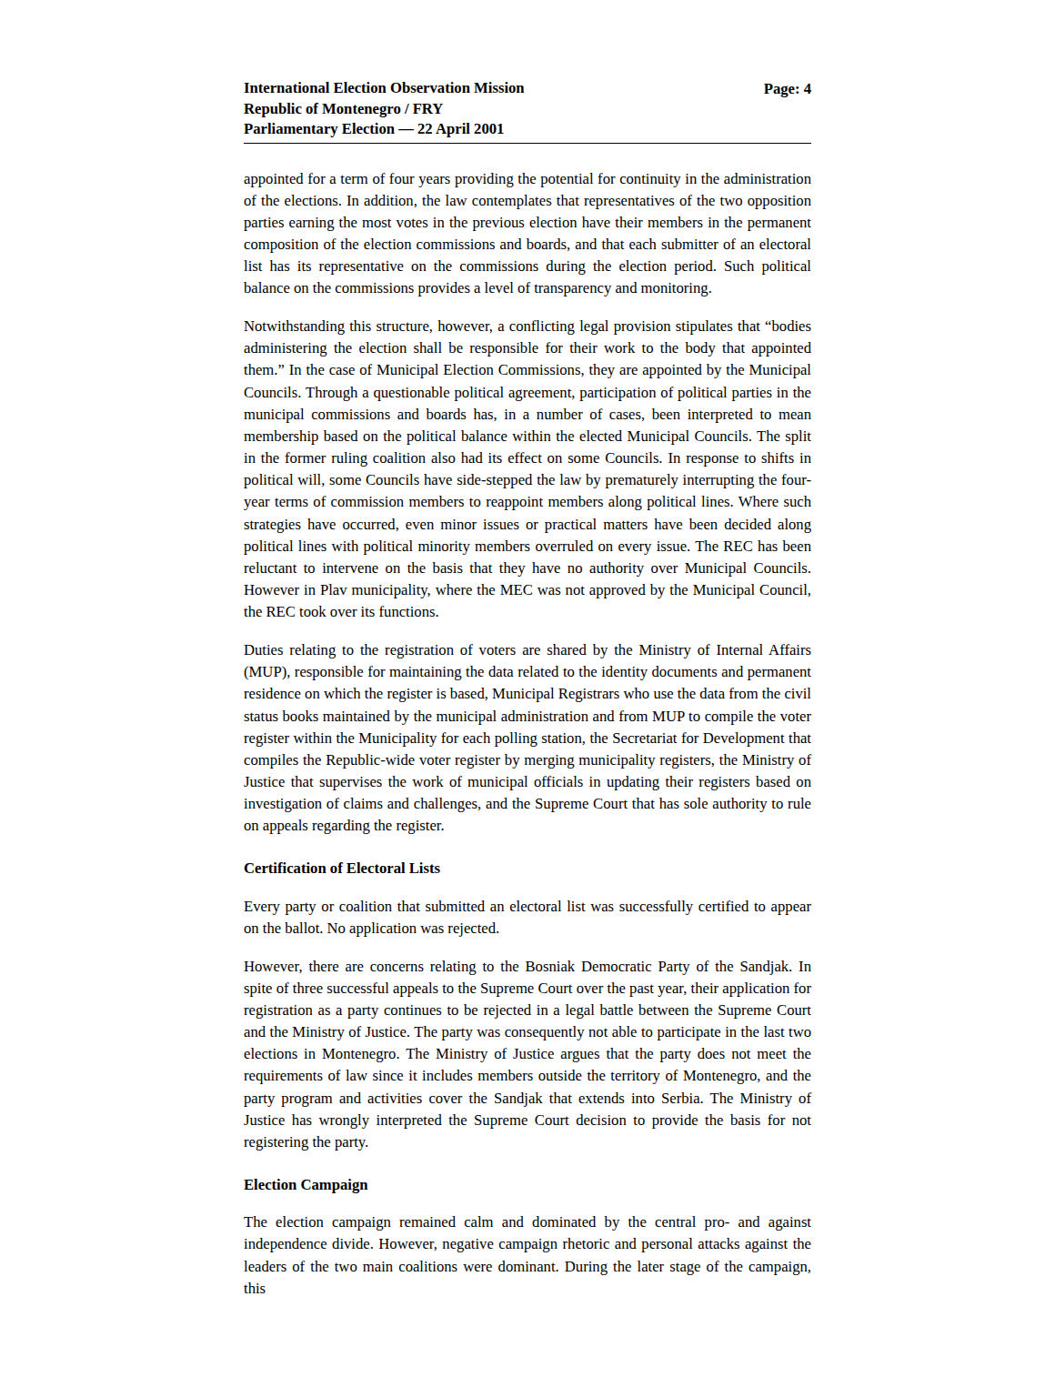International Election Observation Mission
Republic of Montenegro / FRY
Parliamentary Election — 22 April 2001
Page: 4
appointed for a term of four years providing the potential for continuity in the administration of the elections. In addition, the law contemplates that representatives of the two opposition parties earning the most votes in the previous election have their members in the permanent composition of the election commissions and boards, and that each submitter of an electoral list has its representative on the commissions during the election period. Such political balance on the commissions provides a level of transparency and monitoring.
Notwithstanding this structure, however, a conflicting legal provision stipulates that “bodies administering the election shall be responsible for their work to the body that appointed them.” In the case of Municipal Election Commissions, they are appointed by the Municipal Councils. Through a questionable political agreement, participation of political parties in the municipal commissions and boards has, in a number of cases, been interpreted to mean membership based on the political balance within the elected Municipal Councils. The split in the former ruling coalition also had its effect on some Councils. In response to shifts in political will, some Councils have side-stepped the law by prematurely interrupting the four-year terms of commission members to reappoint members along political lines. Where such strategies have occurred, even minor issues or practical matters have been decided along political lines with political minority members overruled on every issue. The REC has been reluctant to intervene on the basis that they have no authority over Municipal Councils. However in Plav municipality, where the MEC was not approved by the Municipal Council, the REC took over its functions.
Duties relating to the registration of voters are shared by the Ministry of Internal Affairs (MUP), responsible for maintaining the data related to the identity documents and permanent residence on which the register is based, Municipal Registrars who use the data from the civil status books maintained by the municipal administration and from MUP to compile the voter register within the Municipality for each polling station, the Secretariat for Development that compiles the Republic-wide voter register by merging municipality registers, the Ministry of Justice that supervises the work of municipal officials in updating their registers based on investigation of claims and challenges, and the Supreme Court that has sole authority to rule on appeals regarding the register.
Certification of Electoral Lists
Every party or coalition that submitted an electoral list was successfully certified to appear on the ballot. No application was rejected.
However, there are concerns relating to the Bosniak Democratic Party of the Sandjak. In spite of three successful appeals to the Supreme Court over the past year, their application for registration as a party continues to be rejected in a legal battle between the Supreme Court and the Ministry of Justice. The party was consequently not able to participate in the last two elections in Montenegro. The Ministry of Justice argues that the party does not meet the requirements of law since it includes members outside the territory of Montenegro, and the party program and activities cover the Sandjak that extends into Serbia. The Ministry of Justice has wrongly interpreted the Supreme Court decision to provide the basis for not registering the party.
Election Campaign
The election campaign remained calm and dominated by the central pro- and against independence divide. However, negative campaign rhetoric and personal attacks against the leaders of the two main coalitions were dominant. During the later stage of the campaign, this